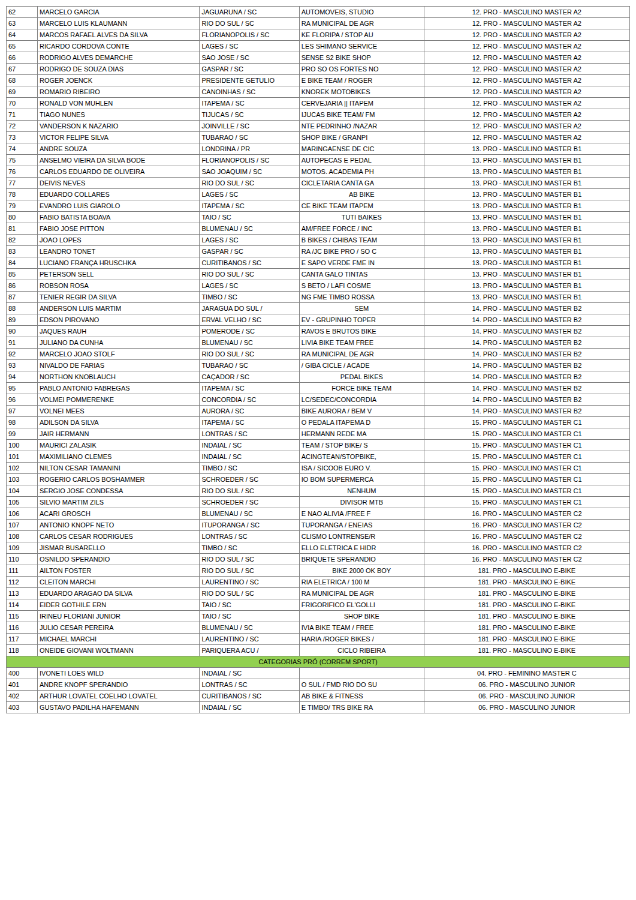| 62 | MARCELO GARCIA | JAGUARUNA / SC | AUTOMOVEIS, STUDIO | 12. PRO - MASCULINO MASTER A2 |
| 63 | MARCELO LUIS KLAUMANN | RIO DO SUL / SC | RA MUNICIPAL DE AGR | 12. PRO - MASCULINO MASTER A2 |
| 64 | MARCOS RAFAEL ALVES DA SILVA | FLORIANOPOLIS / SC | KE FLORIPA / STOP AU | 12. PRO - MASCULINO MASTER A2 |
| 65 | RICARDO CORDOVA CONTE | LAGES / SC | LES SHIMANO SERVICE | 12. PRO - MASCULINO MASTER A2 |
| 66 | RODRIGO ALVES DEMARCHE | SAO JOSE / SC | SENSE S2 BIKE SHOP | 12. PRO - MASCULINO MASTER A2 |
| 67 | RODRIGO DE SOUZA DIAS | GASPAR / SC | PRO SO OS FORTES NO | 12. PRO - MASCULINO MASTER A2 |
| 68 | ROGER JOENCK | PRESIDENTE GETULIO | E BIKE TEAM / ROGER | 12. PRO - MASCULINO MASTER A2 |
| 69 | ROMARIO RIBEIRO | CANOINHAS / SC | KNOREK MOTOBIKES | 12. PRO - MASCULINO MASTER A2 |
| 70 | RONALD VON MUHLEN | ITAPEMA / SC | CERVEJARIA // ITAPEM | 12. PRO - MASCULINO MASTER A2 |
| 71 | TIAGO NUNES | TIJUCAS / SC | IJUCAS BIKE TEAM/ FM | 12. PRO - MASCULINO MASTER A2 |
| 72 | VANDERSON K NAZARIO | JOINVILLE / SC | NTE PEDRINHO /NAZAR | 12. PRO - MASCULINO MASTER A2 |
| 73 | VICTOR FELIPE SILVA | TUBARAO / SC | SHOP BIKE / GRANPI | 12. PRO - MASCULINO MASTER A2 |
| 74 | ANDRE SOUZA | LONDRINA / PR | MARINGAENSE DE CIC | 13. PRO - MASCULINO MASTER B1 |
| 75 | ANSELMO VIEIRA DA SILVA BODE | FLORIANOPOLIS / SC | AUTOPECAS E PEDAL | 13. PRO - MASCULINO MASTER B1 |
| 76 | CARLOS EDUARDO DE OLIVEIRA | SAO JOAQUIM / SC | MOTOS. ACADEMIA PH | 13. PRO - MASCULINO MASTER B1 |
| 77 | DEIVIS NEVES | RIO DO SUL / SC | CICLETARIA CANTA GA | 13. PRO - MASCULINO MASTER B1 |
| 78 | EDUARDO COLLARES | LAGES / SC | AB BIKE | 13. PRO - MASCULINO MASTER B1 |
| 79 | EVANDRO LUIS GIAROLO | ITAPEMA / SC | CE BIKE TEAM ITAPEM | 13. PRO - MASCULINO MASTER B1 |
| 80 | FABIO BATISTA BOAVA | TAIO / SC | TUTI BAIKES | 13. PRO - MASCULINO MASTER B1 |
| 81 | FABIO JOSE PITTON | BLUMENAU / SC | AM/FREE FORCE / INC | 13. PRO - MASCULINO MASTER B1 |
| 82 | JOAO LOPES | LAGES / SC | B BIKES / CHIBAS TEAM | 13. PRO - MASCULINO MASTER B1 |
| 83 | LEANDRO TONET | GASPAR / SC | RA /JC BIKE PRO / SO C | 13. PRO - MASCULINO MASTER B1 |
| 84 | LUCIANO FRANÇA HRUSCHKA | CURITIBANOS / SC | E SAPO VERDE FME IN | 13. PRO - MASCULINO MASTER B1 |
| 85 | PETERSON SELL | RIO DO SUL / SC | CANTA GALO TINTAS | 13. PRO - MASCULINO MASTER B1 |
| 86 | ROBSON ROSA | LAGES / SC | S BETO / LAFI COSME | 13. PRO - MASCULINO MASTER B1 |
| 87 | TENIER REGIR DA SILVA | TIMBO / SC | NG FME TIMBO ROSSA | 13. PRO - MASCULINO MASTER B1 |
| 88 | ANDERSON LUIS MARTIM | JARAGUA DO SUL / | SEM | 14. PRO - MASCULINO MASTER B2 |
| 89 | EDSON PIROVANO | ERVAL VELHO / SC | EV - GRUPINHO TOPER | 14. PRO - MASCULINO MASTER B2 |
| 90 | JAQUES RAUH | POMERODE / SC | RAVOS E BRUTOS BIKE | 14. PRO - MASCULINO MASTER B2 |
| 91 | JULIANO DA CUNHA | BLUMENAU / SC | LIVIA BIKE TEAM FREE | 14. PRO - MASCULINO MASTER B2 |
| 92 | MARCELO JOAO STOLF | RIO DO SUL / SC | RA MUNICIPAL DE AGR | 14. PRO - MASCULINO MASTER B2 |
| 93 | NIVALDO DE FARIAS | TUBARAO / SC | / GIBA CICLE / ACADE | 14. PRO - MASCULINO MASTER B2 |
| 94 | NORTHON KNOBLAUCH | CAÇADOR / SC | PEDAL BIKES | 14. PRO - MASCULINO MASTER B2 |
| 95 | PABLO ANTONIO FABREGAS | ITAPEMA / SC | FORCE BIKE TEAM | 14. PRO - MASCULINO MASTER B2 |
| 96 | VOLMEI POMMERENKE | CONCORDIA / SC | LC/SEDEC/CONCORDIA | 14. PRO - MASCULINO MASTER B2 |
| 97 | VOLNEI MEES | AURORA / SC | BIKE AURORA / BEM V | 14. PRO - MASCULINO MASTER B2 |
| 98 | ADILSON DA SILVA | ITAPEMA / SC | O PEDALA ITAPEMA D | 15. PRO - MASCULINO MASTER C1 |
| 99 | JAIR HERMANN | LONTRAS / SC | HERMANN REDE MA | 15. PRO - MASCULINO MASTER C1 |
| 100 | MAURICI ZALASIK | INDAIAL / SC | TEAM / STOP BIKE/ S | 15. PRO - MASCULINO MASTER C1 |
| 101 | MAXIMILIANO CLEMES | INDAIAL / SC | ACINGTEAN/STOPBIKE, | 15. PRO - MASCULINO MASTER C1 |
| 102 | NILTON CESAR TAMANINI | TIMBO / SC | ISA / SICOOB EURO V. | 15. PRO - MASCULINO MASTER C1 |
| 103 | ROGERIO CARLOS BOSHAMMER | SCHROEDER / SC | IO BOM SUPERMERCA | 15. PRO - MASCULINO MASTER C1 |
| 104 | SERGIO JOSE CONDESSA | RIO DO SUL / SC | NENHUM | 15. PRO - MASCULINO MASTER C1 |
| 105 | SILVIO MARTIM ZILS | SCHROEDER / SC | DIVISOR MTB | 15. PRO - MASCULINO MASTER C1 |
| 106 | ACARI GROSCH | BLUMENAU / SC | E NAO ALIVIA /FREE F | 16. PRO - MASCULINO MASTER C2 |
| 107 | ANTONIO KNOPF NETO | ITUPORANGA / SC | TUPORANGA / ENEIAS | 16. PRO - MASCULINO MASTER C2 |
| 108 | CARLOS CESAR RODRIGUES | LONTRAS / SC | CLISMO LONTRENSE/R | 16. PRO - MASCULINO MASTER C2 |
| 109 | JISMAR BUSARELLO | TIMBO / SC | ELLO ELETRICA E HIDR | 16. PRO - MASCULINO MASTER C2 |
| 110 | OSNILDO SPERANDIO | RIO DO SUL / SC | BRIQUETE SPERANDIO | 16. PRO - MASCULINO MASTER C2 |
| 111 | AILTON FOSTER | RIO DO SUL / SC | BIKE 2000 OK BOY | 181. PRO - MASCULINO E-BIKE |
| 112 | CLEITON MARCHI | LAURENTINO / SC | RIA ELETRICA / 100 M | 181. PRO - MASCULINO E-BIKE |
| 113 | EDUARDO ARAGAO DA SILVA | RIO DO SUL / SC | RA MUNICIPAL DE AGR | 181. PRO - MASCULINO E-BIKE |
| 114 | EIDER GOTHILE ERN | TAIO / SC | FRIGORIFICO EL'GOLLI | 181. PRO - MASCULINO E-BIKE |
| 115 | IRINEU FLORIANI JUNIOR | TAIO / SC | SHOP BIKE | 181. PRO - MASCULINO E-BIKE |
| 116 | JULIO CESAR PEREIRA | BLUMENAU / SC | IVIA BIKE TEAM / FREE | 181. PRO - MASCULINO E-BIKE |
| 117 | MICHAEL MARCHI | LAURENTINO / SC | HARIA /ROGER BIKES / | 181. PRO - MASCULINO E-BIKE |
| 118 | ONEIDE GIOVANI WOLTMANN | PARIQUERA ACU / | CICLO RIBEIRA | 181. PRO - MASCULINO E-BIKE |
| CATEGORIAS PRÓ (CORREM SPORT) |
| 400 | IVONETI LOES WILD | INDAIAL / SC | | 04. PRO - FEMININO MASTER C |
| 401 | ANDRE KNOPF SPERANDIO | LONTRAS / SC | O SUL / FMD RIO DO SU | 06. PRO - MASCULINO JUNIOR |
| 402 | ARTHUR LOVATEL COELHO LOVATEL | CURITIBANOS / SC | AB BIKE & FITNESS | 06. PRO - MASCULINO JUNIOR |
| 403 | GUSTAVO PADILHA HAFEMANN | INDAIAL / SC | E TIMBO/ TRS BIKE RA | 06. PRO - MASCULINO JUNIOR |